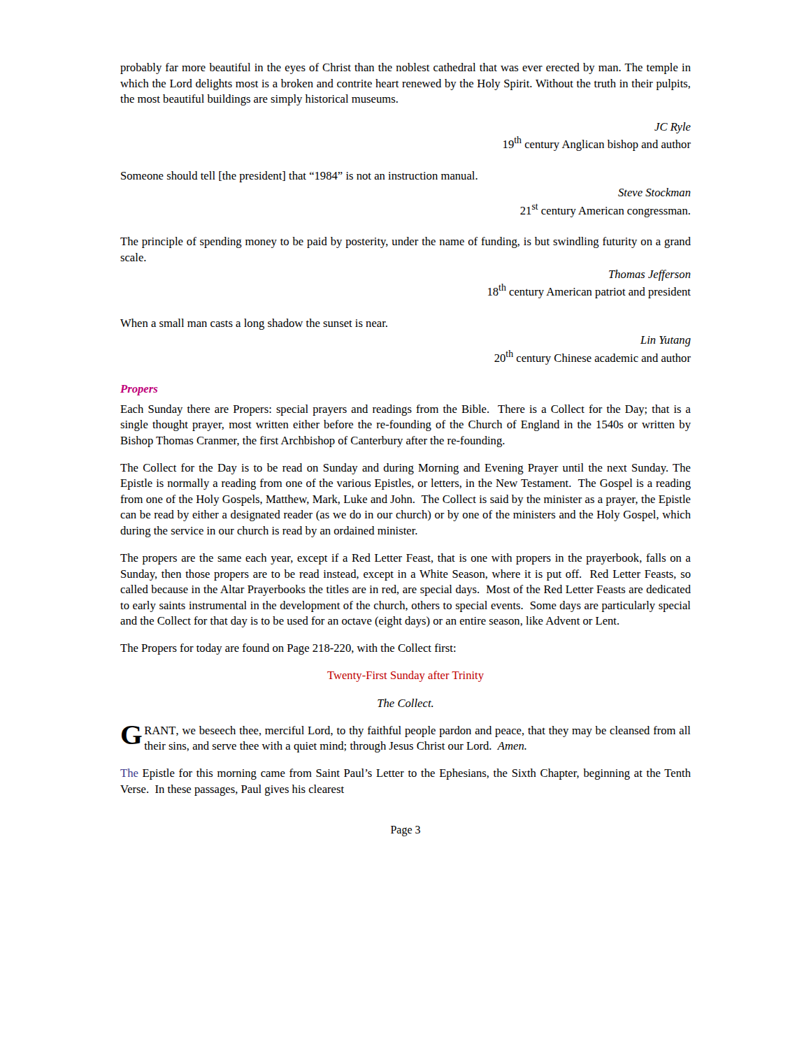probably far more beautiful in the eyes of Christ than the noblest cathedral that was ever erected by man. The temple in which the Lord delights most is a broken and contrite heart renewed by the Holy Spirit. Without the truth in their pulpits, the most beautiful buildings are simply historical museums.
JC Ryle 19th century Anglican bishop and author
Someone should tell [the president] that “1984” is not an instruction manual.
Steve Stockman 21st century American congressman.
The principle of spending money to be paid by posterity, under the name of funding, is but swindling futurity on a grand scale.
Thomas Jefferson 18th century American patriot and president
When a small man casts a long shadow the sunset is near.
Lin Yutang 20th century Chinese academic and author
Propers
Each Sunday there are Propers: special prayers and readings from the Bible. There is a Collect for the Day; that is a single thought prayer, most written either before the re-founding of the Church of England in the 1540s or written by Bishop Thomas Cranmer, the first Archbishop of Canterbury after the re-founding.
The Collect for the Day is to be read on Sunday and during Morning and Evening Prayer until the next Sunday. The Epistle is normally a reading from one of the various Epistles, or letters, in the New Testament. The Gospel is a reading from one of the Holy Gospels, Matthew, Mark, Luke and John. The Collect is said by the minister as a prayer, the Epistle can be read by either a designated reader (as we do in our church) or by one of the ministers and the Holy Gospel, which during the service in our church is read by an ordained minister.
The propers are the same each year, except if a Red Letter Feast, that is one with propers in the prayerbook, falls on a Sunday, then those propers are to be read instead, except in a White Season, where it is put off. Red Letter Feasts, so called because in the Altar Prayerbooks the titles are in red, are special days. Most of the Red Letter Feasts are dedicated to early saints instrumental in the development of the church, others to special events. Some days are particularly special and the Collect for that day is to be used for an octave (eight days) or an entire season, like Advent or Lent.
The Propers for today are found on Page 218-220, with the Collect first:
Twenty-First Sunday after Trinity
The Collect.
GRANT, we beseech thee, merciful Lord, to thy faithful people pardon and peace, that they may be cleansed from all their sins, and serve thee with a quiet mind; through Jesus Christ our Lord. Amen.
The Epistle for this morning came from Saint Paul’s Letter to the Ephesians, the Sixth Chapter, beginning at the Tenth Verse. In these passages, Paul gives his clearest
Page 3